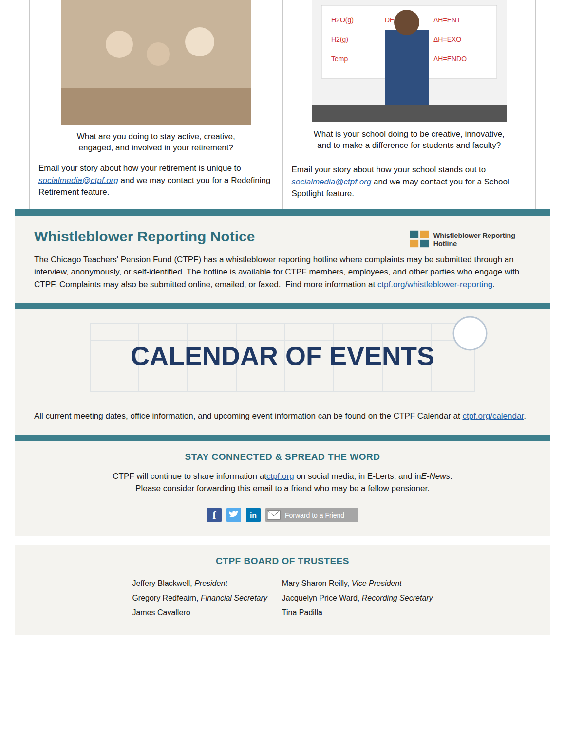What are you doing to stay active, creative,
engaged, and involved in your retirement?
Email your story about how your retirement is unique to socialmedia@ctpf.org and we may contact you for a Redefining Retirement feature.
What is your school doing to be creative, innovative,
and to make a difference for students and faculty?
Email your story about how your school stands out to socialmedia@ctpf.org and we may contact you for a School Spotlight feature.
Whistleblower Reporting Notice
The Chicago Teachers' Pension Fund (CTPF) has a whistleblower reporting hotline where complaints may be submitted through an interview, anonymously, or self-identified. The hotline is available for CTPF members, employees, and other parties who engage with CTPF. Complaints may also be submitted online, emailed, or faxed. Find more information at ctpf.org/whistleblower-reporting.
All current meeting dates, office information, and upcoming event information can be found on the CTPF Calendar at ctpf.org/calendar.
STAY CONNECTED & SPREAD THE WORD
CTPF will continue to share information atctpf.org on social media, in E-Lerts, and inE-News.
Please consider forwarding this email to a friend who may be a fellow pensioner.
CTPF BOARD OF TRUSTEES
| Jeffery Blackwell, President | Mary Sharon Reilly, Vice President |
| Gregory Redfeairn, Financial Secretary | Jacquelyn Price Ward, Recording Secretary |
| James Cavallero | Tina Padilla |